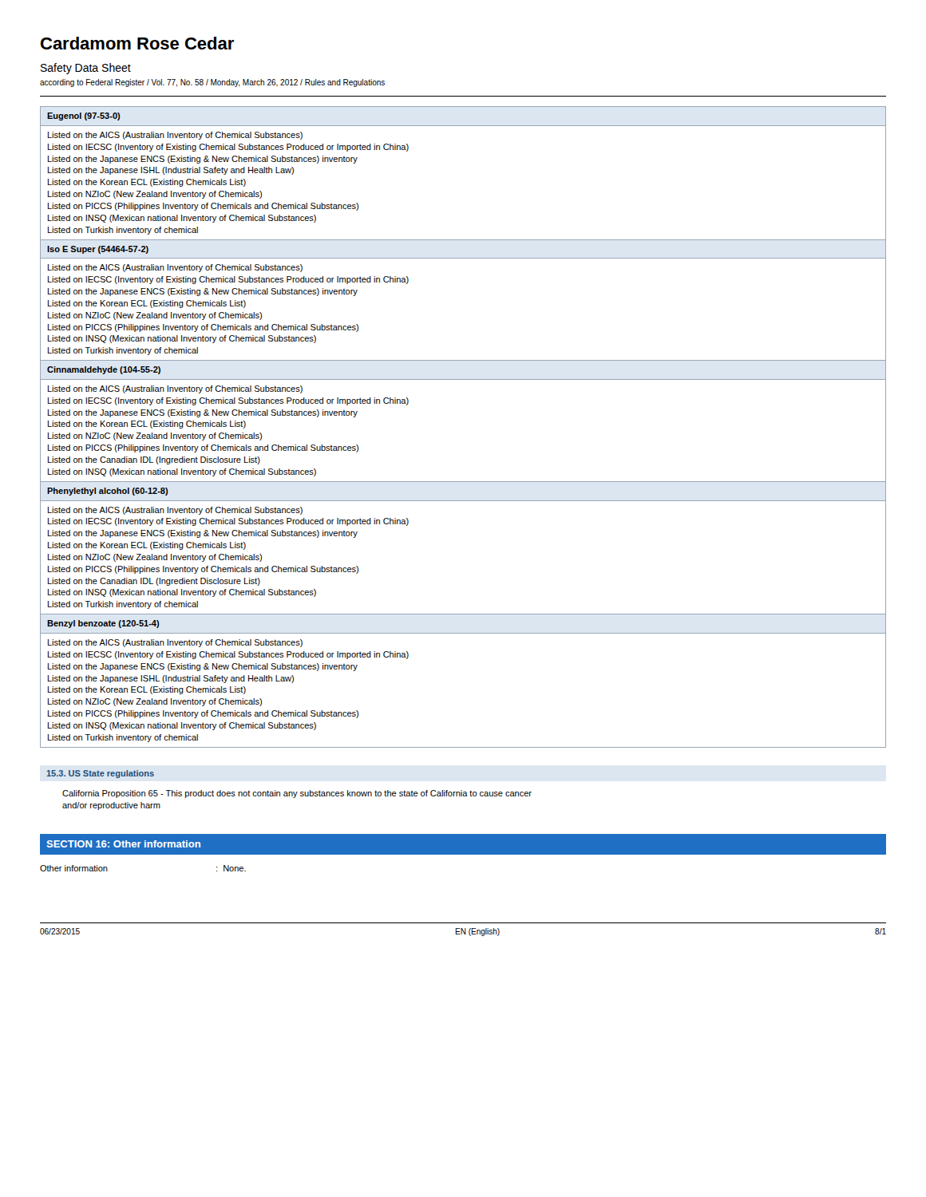Cardamom Rose Cedar
Safety Data Sheet
according to Federal Register / Vol. 77, No. 58 / Monday, March 26, 2012 / Rules and Regulations
| Eugenol (97-53-0) |
| Listed on the AICS (Australian Inventory of Chemical Substances) Listed on IECSC (Inventory of Existing Chemical Substances Produced or Imported in China) Listed on the Japanese ENCS (Existing & New Chemical Substances) inventory Listed on the Japanese ISHL (Industrial Safety and Health Law) Listed on the Korean ECL (Existing Chemicals List) Listed on NZIoC (New Zealand Inventory of Chemicals) Listed on PICCS (Philippines Inventory of Chemicals and Chemical Substances) Listed on INSQ (Mexican national Inventory of Chemical Substances) Listed on Turkish inventory of chemical |
| Iso E Super (54464-57-2) |
| Listed on the AICS (Australian Inventory of Chemical Substances) Listed on IECSC (Inventory of Existing Chemical Substances Produced or Imported in China) Listed on the Japanese ENCS (Existing & New Chemical Substances) inventory Listed on the Korean ECL (Existing Chemicals List) Listed on NZIoC (New Zealand Inventory of Chemicals) Listed on PICCS (Philippines Inventory of Chemicals and Chemical Substances) Listed on INSQ (Mexican national Inventory of Chemical Substances) Listed on Turkish inventory of chemical |
| Cinnamaldehyde (104-55-2) |
| Listed on the AICS (Australian Inventory of Chemical Substances) Listed on IECSC (Inventory of Existing Chemical Substances Produced or Imported in China) Listed on the Japanese ENCS (Existing & New Chemical Substances) inventory Listed on the Korean ECL (Existing Chemicals List) Listed on NZIoC (New Zealand Inventory of Chemicals) Listed on PICCS (Philippines Inventory of Chemicals and Chemical Substances) Listed on the Canadian IDL (Ingredient Disclosure List) Listed on INSQ (Mexican national Inventory of Chemical Substances) |
| Phenylethyl alcohol (60-12-8) |
| Listed on the AICS (Australian Inventory of Chemical Substances) Listed on IECSC (Inventory of Existing Chemical Substances Produced or Imported in China) Listed on the Japanese ENCS (Existing & New Chemical Substances) inventory Listed on the Korean ECL (Existing Chemicals List) Listed on NZIoC (New Zealand Inventory of Chemicals) Listed on PICCS (Philippines Inventory of Chemicals and Chemical Substances) Listed on the Canadian IDL (Ingredient Disclosure List) Listed on INSQ (Mexican national Inventory of Chemical Substances) Listed on Turkish inventory of chemical |
| Benzyl benzoate (120-51-4) |
| Listed on the AICS (Australian Inventory of Chemical Substances) Listed on IECSC (Inventory of Existing Chemical Substances Produced or Imported in China) Listed on the Japanese ENCS (Existing & New Chemical Substances) inventory Listed on the Japanese ISHL (Industrial Safety and Health Law) Listed on the Korean ECL (Existing Chemicals List) Listed on NZIoC (New Zealand Inventory of Chemicals) Listed on PICCS (Philippines Inventory of Chemicals and Chemical Substances) Listed on INSQ (Mexican national Inventory of Chemical Substances) Listed on Turkish inventory of chemical |
15.3. US State regulations
California Proposition 65 - This product does not contain any substances known to the state of California to cause cancer
and/or reproductive harm
SECTION 16: Other information
Other information
: None.
06/23/2015 EN (English) 8/1